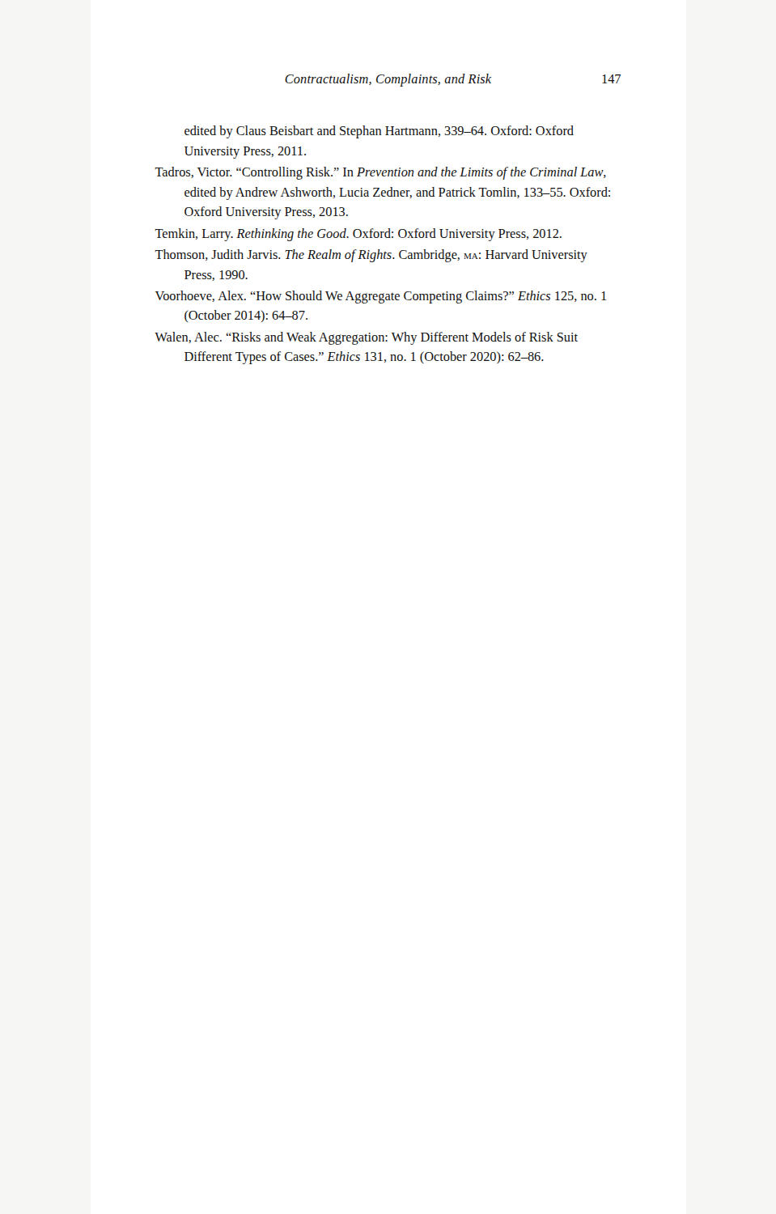Contractualism, Complaints, and Risk 147
edited by Claus Beisbart and Stephan Hartmann, 339–64. Oxford: Oxford University Press, 2011.
Tadros, Victor. “Controlling Risk.” In Prevention and the Limits of the Criminal Law, edited by Andrew Ashworth, Lucia Zedner, and Patrick Tomlin, 133–55. Oxford: Oxford University Press, 2013.
Temkin, Larry. Rethinking the Good. Oxford: Oxford University Press, 2012.
Thomson, Judith Jarvis. The Realm of Rights. Cambridge, ma: Harvard University Press, 1990.
Voorhoeve, Alex. “How Should We Aggregate Competing Claims?” Ethics 125, no. 1 (October 2014): 64–87.
Walen, Alec. “Risks and Weak Aggregation: Why Different Models of Risk Suit Different Types of Cases.” Ethics 131, no. 1 (October 2020): 62–86.